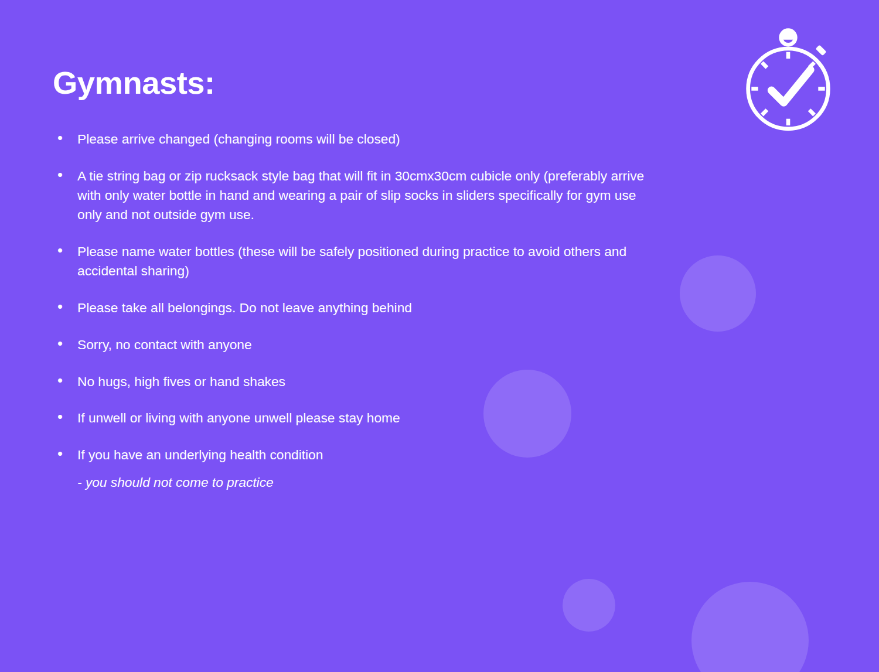Gymnasts:
Please arrive changed (changing rooms will be closed)
A tie string bag or zip rucksack style bag that will fit in 30cmx30cm cubicle only (preferably arrive with only water bottle in hand and wearing a pair of slip socks in sliders specifically for gym use only and not outside gym use.
Please name water bottles (these will be safely positioned during practice to avoid others and accidental sharing)
Please take all belongings. Do not leave anything behind
Sorry, no contact with anyone
No hugs, high fives or hand shakes
If unwell or living with anyone unwell please stay home
If you have an underlying health condition - you should not come to practice